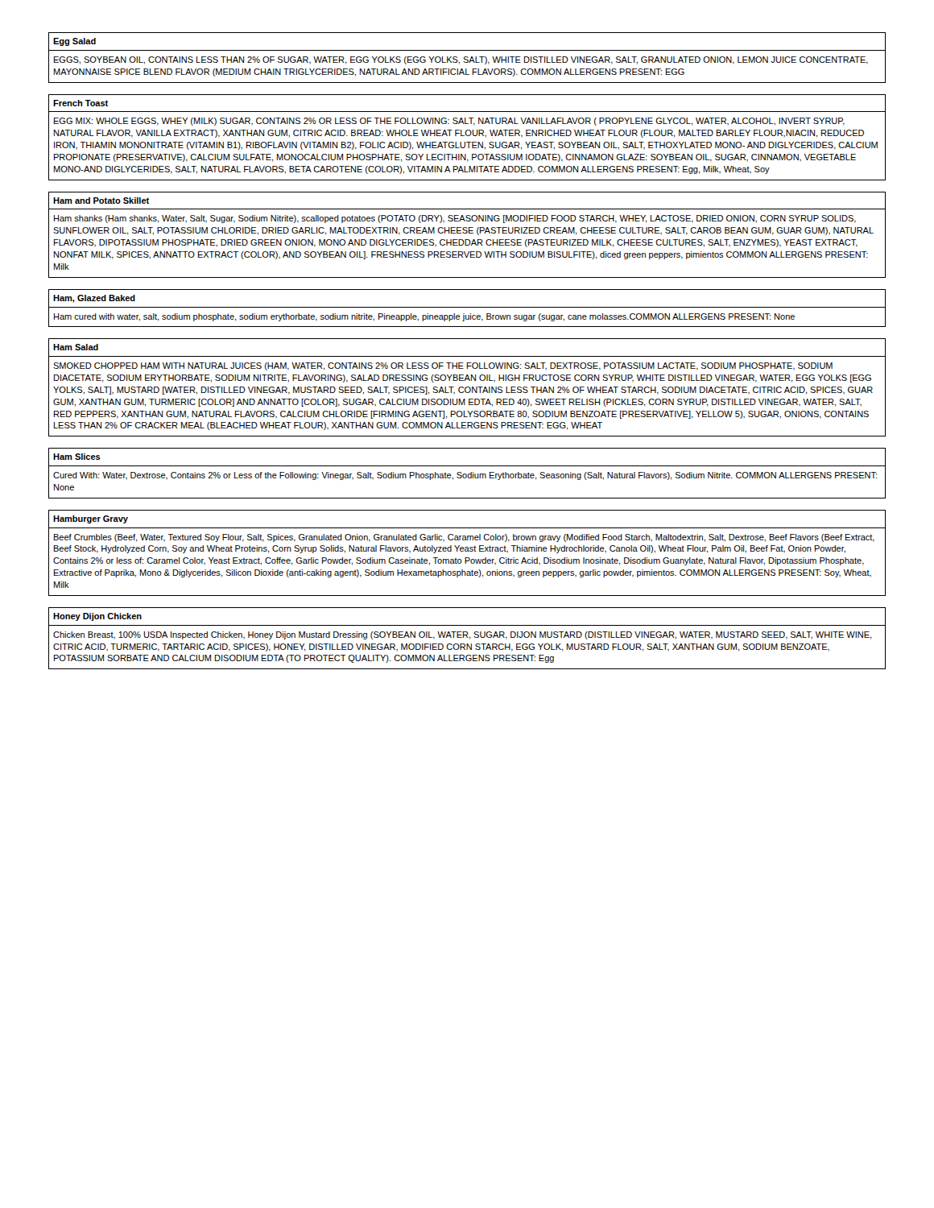Egg Salad
EGGS, SOYBEAN OIL, CONTAINS LESS THAN 2% OF SUGAR, WATER, EGG YOLKS (EGG YOLKS, SALT), WHITE DISTILLED VINEGAR, SALT, GRANULATED ONION, LEMON JUICE CONCENTRATE, MAYONNAISE SPICE BLEND FLAVOR (MEDIUM CHAIN TRIGLYCERIDES, NATURAL AND ARTIFICIAL FLAVORS). COMMON ALLERGENS PRESENT: EGG
French Toast
EGG MIX: WHOLE EGGS, WHEY (MILK) SUGAR, CONTAINS 2% OR LESS OF THE FOLLOWING: SALT, NATURAL VANILLAFLAVOR ( PROPYLENE GLYCOL, WATER, ALCOHOL, INVERT SYRUP, NATURAL FLAVOR, VANILLA EXTRACT), XANTHAN GUM, CITRIC ACID. BREAD: WHOLE WHEAT FLOUR, WATER, ENRICHED WHEAT FLOUR (FLOUR, MALTED BARLEY FLOUR,NIACIN, REDUCED IRON, THIAMIN MONONITRATE (VITAMIN B1), RIBOFLAVIN (VITAMIN B2), FOLIC ACID), WHEATGLUTEN, SUGAR, YEAST, SOYBEAN OIL, SALT, ETHOXYLATED MONO- AND DIGLYCERIDES, CALCIUM PROPIONATE (PRESERVATIVE), CALCIUM SULFATE, MONOCALCIUM PHOSPHATE, SOY LECITHIN, POTASSIUM IODATE), CINNAMON GLAZE: SOYBEAN OIL, SUGAR, CINNAMON, VEGETABLE MONO-AND DIGLYCERIDES, SALT, NATURAL FLAVORS, BETA CAROTENE (COLOR), VITAMIN A PALMITATE ADDED. COMMON ALLERGENS PRESENT: Egg, Milk, Wheat, Soy
Ham and Potato Skillet
Ham shanks (Ham shanks, Water, Salt, Sugar, Sodium Nitrite), scalloped potatoes (POTATO (DRY), SEASONING [MODIFIED FOOD STARCH, WHEY, LACTOSE, DRIED ONION, CORN SYRUP SOLIDS, SUNFLOWER OIL, SALT, POTASSIUM CHLORIDE, DRIED GARLIC, MALTODEXTRIN, CREAM CHEESE (PASTEURIZED CREAM, CHEESE CULTURE, SALT, CAROB BEAN GUM, GUAR GUM), NATURAL FLAVORS, DIPOTASSIUM PHOSPHATE, DRIED GREEN ONION, MONO AND DIGLYCERIDES, CHEDDAR CHEESE (PASTEURIZED MILK, CHEESE CULTURES, SALT, ENZYMES), YEAST EXTRACT, NONFAT MILK, SPICES, ANNATTO EXTRACT (COLOR), AND SOYBEAN OIL]. FRESHNESS PRESERVED WITH SODIUM BISULFITE), diced green peppers, pimientos COMMON ALLERGENS PRESENT: Milk
Ham, Glazed Baked
Ham cured with water, salt, sodium phosphate, sodium erythorbate, sodium nitrite, Pineapple, pineapple juice, Brown sugar (sugar, cane molasses.COMMON ALLERGENS PRESENT: None
Ham Salad
SMOKED CHOPPED HAM WITH NATURAL JUICES (HAM, WATER, CONTAINS 2% OR LESS OF THE FOLLOWING: SALT, DEXTROSE, POTASSIUM LACTATE, SODIUM PHOSPHATE, SODIUM DIACETATE, SODIUM ERYTHORBATE, SODIUM NITRITE, FLAVORING), SALAD DRESSING (SOYBEAN OIL, HIGH FRUCTOSE CORN SYRUP, WHITE DISTILLED VINEGAR, WATER, EGG YOLKS [EGG YOLKS, SALT], MUSTARD [WATER, DISTILLED VINEGAR, MUSTARD SEED, SALT, SPICES], SALT, CONTAINS LESS THAN 2% OF WHEAT STARCH, SODIUM DIACETATE, CITRIC ACID, SPICES, GUAR GUM, XANTHAN GUM, TURMERIC [COLOR] AND ANNATTO [COLOR], SUGAR, CALCIUM DISODIUM EDTA, RED 40), SWEET RELISH (PICKLES, CORN SYRUP, DISTILLED VINEGAR, WATER, SALT, RED PEPPERS, XANTHAN GUM, NATURAL FLAVORS, CALCIUM CHLORIDE [FIRMING AGENT], POLYSORBATE 80, SODIUM BENZOATE [PRESERVATIVE], YELLOW 5), SUGAR, ONIONS, CONTAINS LESS THAN 2% OF CRACKER MEAL (BLEACHED WHEAT FLOUR), XANTHAN GUM. COMMON ALLERGENS PRESENT: EGG, WHEAT
Ham Slices
Cured With: Water, Dextrose, Contains 2% or Less of the Following: Vinegar, Salt, Sodium Phosphate, Sodium Erythorbate, Seasoning (Salt, Natural Flavors), Sodium Nitrite. COMMON ALLERGENS PRESENT: None
Hamburger Gravy
Beef Crumbles (Beef, Water, Textured Soy Flour, Salt, Spices, Granulated Onion, Granulated Garlic, Caramel Color), brown gravy (Modified Food Starch, Maltodextrin, Salt, Dextrose, Beef Flavors (Beef Extract, Beef Stock, Hydrolyzed Corn, Soy and Wheat Proteins, Corn Syrup Solids, Natural Flavors, Autolyzed Yeast Extract, Thiamine Hydrochloride, Canola Oil), Wheat Flour, Palm Oil, Beef Fat, Onion Powder, Contains 2% or less of: Caramel Color, Yeast Extract, Coffee, Garlic Powder, Sodium Caseinate, Tomato Powder, Citric Acid, Disodium Inosinate, Disodium Guanylate, Natural Flavor, Dipotassium Phosphate, Extractive of Paprika, Mono & Diglycerides, Silicon Dioxide (anti-caking agent), Sodium Hexametaphosphate), onions, green peppers, garlic powder, pimientos. COMMON ALLERGENS PRESENT: Soy, Wheat, Milk
Honey Dijon Chicken
Chicken Breast, 100% USDA Inspected Chicken, Honey Dijon Mustard Dressing (SOYBEAN OIL, WATER, SUGAR, DIJON MUSTARD (DISTILLED VINEGAR, WATER, MUSTARD SEED, SALT, WHITE WINE, CITRIC ACID, TURMERIC, TARTARIC ACID, SPICES), HONEY, DISTILLED VINEGAR, MODIFIED CORN STARCH, EGG YOLK, MUSTARD FLOUR, SALT, XANTHAN GUM, SODIUM BENZOATE, POTASSIUM SORBATE AND CALCIUM DISODIUM EDTA (TO PROTECT QUALITY). COMMON ALLERGENS PRESENT: Egg